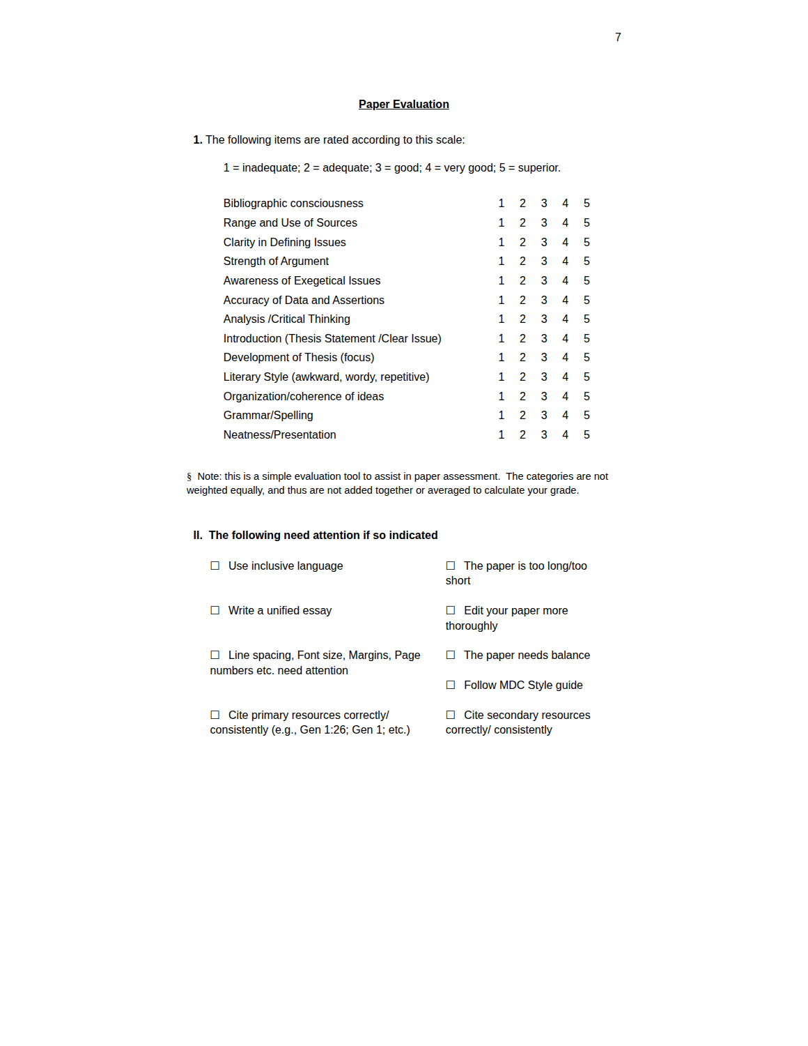7
Paper Evaluation
1. The following items are rated according to this scale:
1 = inadequate; 2 = adequate; 3 = good; 4 = very good; 5 = superior.
| Bibliographic consciousness | 1 2 3 4 5 |
| Range and Use of Sources | 1 2 3 4 5 |
| Clarity in Defining Issues | 1 2 3 4 5 |
| Strength of Argument | 1 2 3 4 5 |
| Awareness of Exegetical Issues | 1 2 3 4 5 |
| Accuracy of Data and Assertions | 1 2 3 4 5 |
| Analysis /Critical Thinking | 1 2 3 4 5 |
| Introduction (Thesis Statement /Clear Issue) | 1 2 3 4 5 |
| Development of Thesis (focus) | 1 2 3 4 5 |
| Literary Style (awkward, wordy, repetitive) | 1 2 3 4 5 |
| Organization/coherence of ideas | 1 2 3 4 5 |
| Grammar/Spelling | 1 2 3 4 5 |
| Neatness/Presentation | 1 2 3 4 5 |
§ Note: this is a simple evaluation tool to assist in paper assessment. The categories are not weighted equally, and thus are not added together or averaged to calculate your grade.
II. The following need attention if so indicated
| ☐ Use inclusive language | ☐ The paper is too long/too short |
| ☐ Write a unified essay | ☐ Edit your paper more thoroughly |
| ☐ Line spacing, Font size, Margins, Page numbers etc. need attention | ☐ The paper needs balance |
| ☐ Follow MDC Style guide |
| ☐ Cite primary resources correctly/ consistently (e.g., Gen 1:26; Gen 1; etc.) | ☐ Cite secondary resources correctly/ consistently |